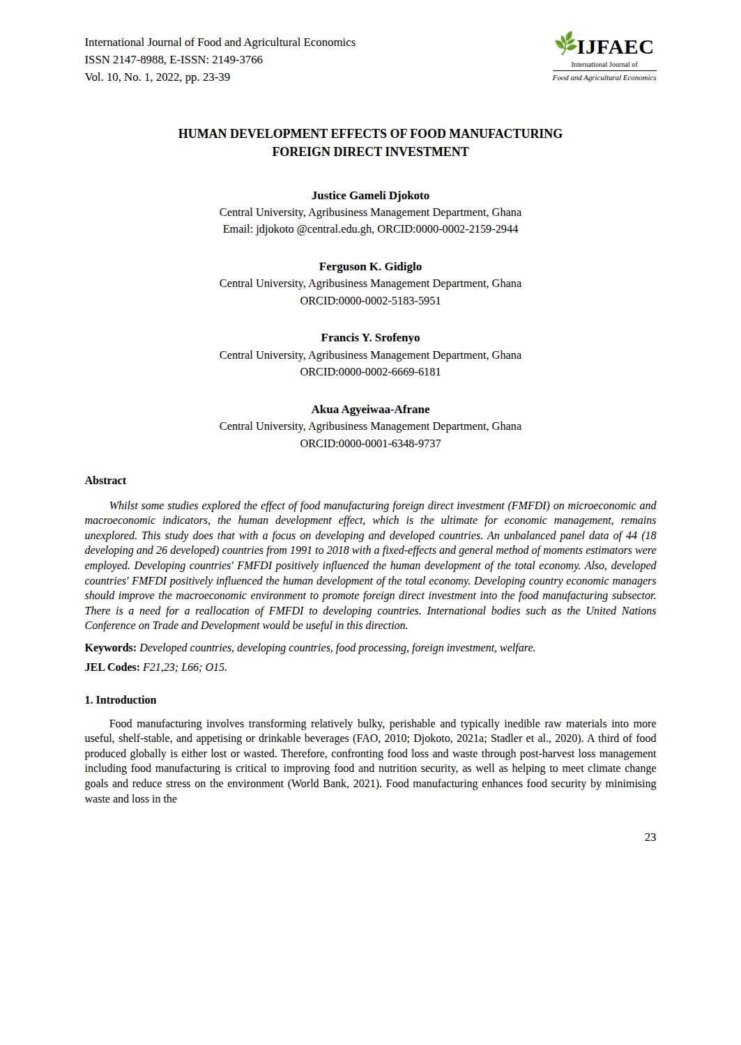International Journal of Food and Agricultural Economics
ISSN 2147-8988, E-ISSN: 2149-3766
Vol. 10, No. 1, 2022, pp. 23-39
🌿IJFAEC
International Journal of
Food and Agricultural Economics
Human Development Effects of Food Manufacturing
Foreign Direct Investment
Justice Gameli Djokoto
Central University, Agribusiness Management Department, Ghana
Email: jdjokoto @central.edu.gh, ORCID:0000-0002-2159-2944
Ferguson K. Gidiglo
Central University, Agribusiness Management Department, Ghana
ORCID:0000-0002-5183-5951
Francis Y. Srofenyo
Central University, Agribusiness Management Department, Ghana
ORCID:0000-0002-6669-6181
Akua Agyeiwaa-Afrane
Central University, Agribusiness Management Department, Ghana
ORCID:0000-0001-6348-9737
Abstract
Whilst some studies explored the effect of food manufacturing foreign direct investment (FMFDI) on microeconomic and macroeconomic indicators, the human development effect, which is the ultimate for economic management, remains unexplored. This study does that with a focus on developing and developed countries. An unbalanced panel data of 44 (18 developing and 26 developed) countries from 1991 to 2018 with a fixed-effects and general method of moments estimators were employed. Developing countries' FMFDI positively influenced the human development of the total economy. Also, developed countries' FMFDI positively influenced the human development of the total economy. Developing country economic managers should improve the macroeconomic environment to promote foreign direct investment into the food manufacturing subsector. There is a need for a reallocation of FMFDI to developing countries. International bodies such as the United Nations Conference on Trade and Development would be useful in this direction.
Keywords: Developed countries, developing countries, food processing, foreign investment, welfare.
JEL Codes: F21,23; L66; O15.
1. Introduction
Food manufacturing involves transforming relatively bulky, perishable and typically inedible raw materials into more useful, shelf-stable, and appetising or drinkable beverages (FAO, 2010; Djokoto, 2021a; Stadler et al., 2020). A third of food produced globally is either lost or wasted. Therefore, confronting food loss and waste through post-harvest loss management including food manufacturing is critical to improving food and nutrition security, as well as helping to meet climate change goals and reduce stress on the environment (World Bank, 2021). Food manufacturing enhances food security by minimising waste and loss in the
23